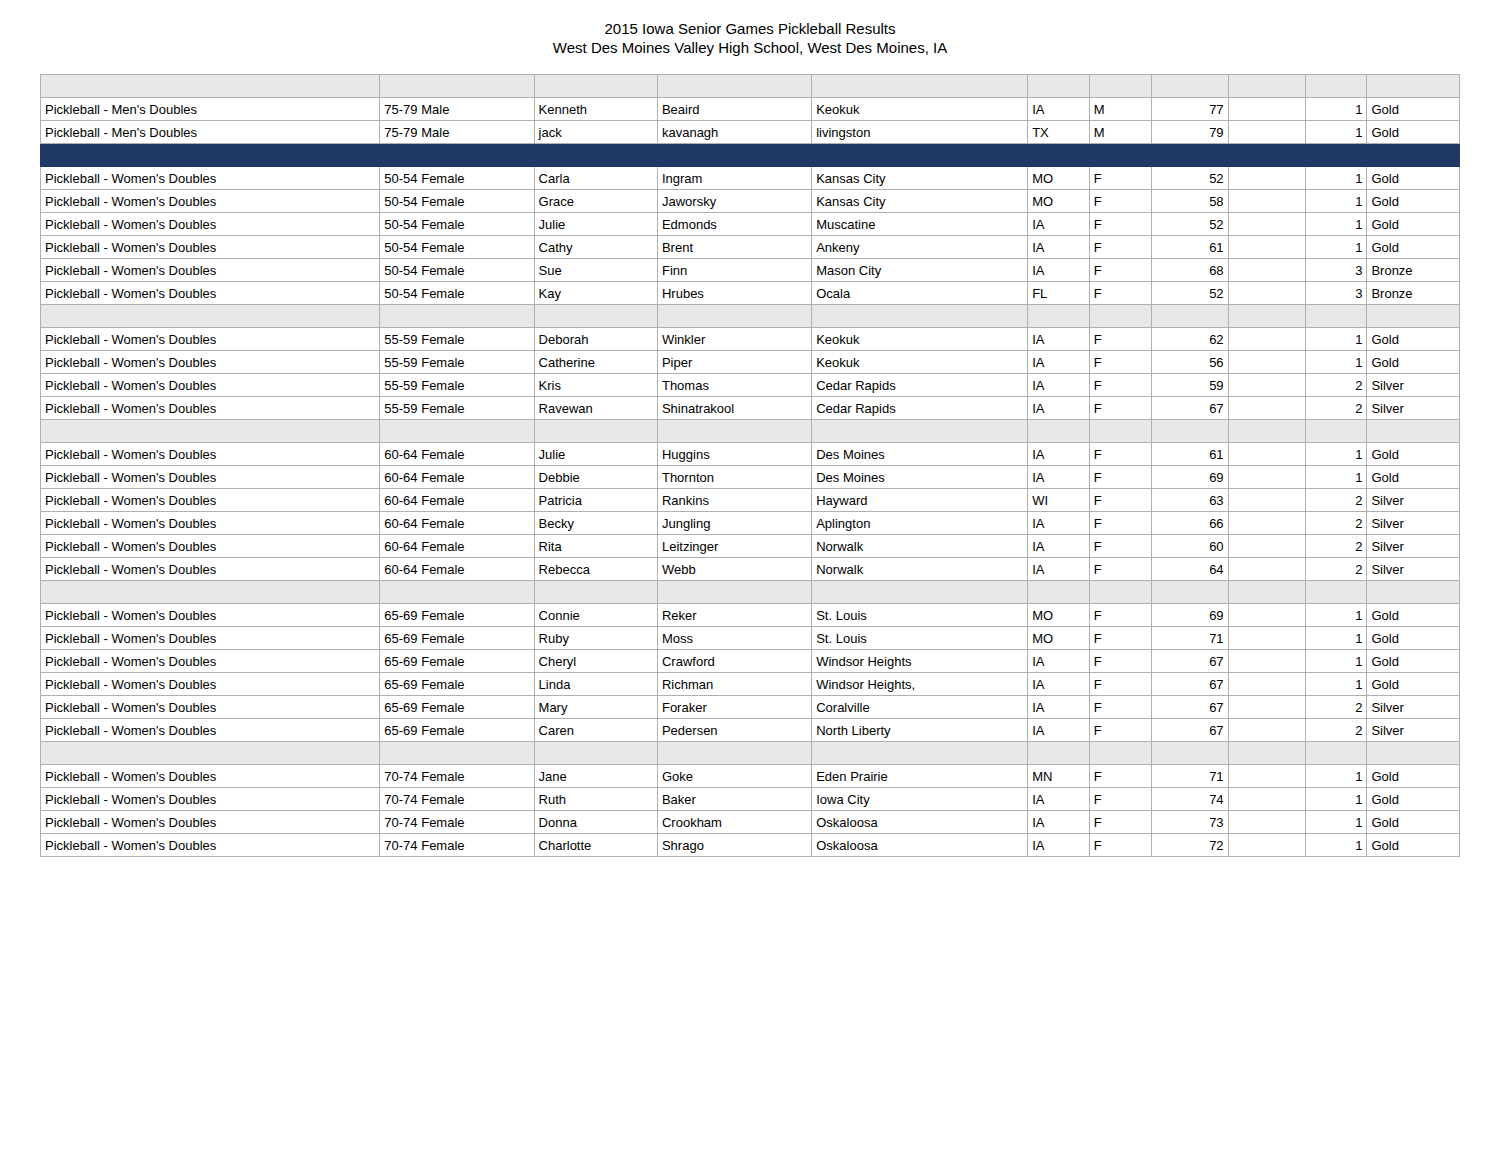2015 Iowa Senior Games Pickleball Results
West Des Moines Valley High School, West Des Moines, IA
| Pickleball - Men's Doubles | 75-79 Male | Kenneth | Beaird | Keokuk | IA | M | 77 | | 1 | Gold |
| Pickleball - Men's Doubles | 75-79 Male | jack | kavanagh | livingston | TX | M | 79 | | 1 | Gold |
| Pickleball - Women's Doubles | 50-54 Female | Carla | Ingram | Kansas City | MO | F | 52 | | 1 | Gold |
| Pickleball - Women's Doubles | 50-54 Female | Grace | Jaworsky | Kansas City | MO | F | 58 | | 1 | Gold |
| Pickleball - Women's Doubles | 50-54 Female | Julie | Edmonds | Muscatine | IA | F | 52 | | 1 | Gold |
| Pickleball - Women's Doubles | 50-54 Female | Cathy | Brent | Ankeny | IA | F | 61 | | 1 | Gold |
| Pickleball - Women's Doubles | 50-54 Female | Sue | Finn | Mason City | IA | F | 68 | | 3 | Bronze |
| Pickleball - Women's Doubles | 50-54 Female | Kay | Hrubes | Ocala | FL | F | 52 | | 3 | Bronze |
| Pickleball - Women's Doubles | 55-59 Female | Deborah | Winkler | Keokuk | IA | F | 62 | | 1 | Gold |
| Pickleball - Women's Doubles | 55-59 Female | Catherine | Piper | Keokuk | IA | F | 56 | | 1 | Gold |
| Pickleball - Women's Doubles | 55-59 Female | Kris | Thomas | Cedar Rapids | IA | F | 59 | | 2 | Silver |
| Pickleball - Women's Doubles | 55-59 Female | Ravewan | Shinatrakool | Cedar Rapids | IA | F | 67 | | 2 | Silver |
| Pickleball - Women's Doubles | 60-64 Female | Julie | Huggins | Des Moines | IA | F | 61 | | 1 | Gold |
| Pickleball - Women's Doubles | 60-64 Female | Debbie | Thornton | Des Moines | IA | F | 69 | | 1 | Gold |
| Pickleball - Women's Doubles | 60-64 Female | Patricia | Rankins | Hayward | WI | F | 63 | | 2 | Silver |
| Pickleball - Women's Doubles | 60-64 Female | Becky | Jungling | Aplington | IA | F | 66 | | 2 | Silver |
| Pickleball - Women's Doubles | 60-64 Female | Rita | Leitzinger | Norwalk | IA | F | 60 | | 2 | Silver |
| Pickleball - Women's Doubles | 60-64 Female | Rebecca | Webb | Norwalk | IA | F | 64 | | 2 | Silver |
| Pickleball - Women's Doubles | 65-69 Female | Connie | Reker | St. Louis | MO | F | 69 | | 1 | Gold |
| Pickleball - Women's Doubles | 65-69 Female | Ruby | Moss | St. Louis | MO | F | 71 | | 1 | Gold |
| Pickleball - Women's Doubles | 65-69 Female | Cheryl | Crawford | Windsor Heights | IA | F | 67 | | 1 | Gold |
| Pickleball - Women's Doubles | 65-69 Female | Linda | Richman | Windsor Heights, | IA | F | 67 | | 1 | Gold |
| Pickleball - Women's Doubles | 65-69 Female | Mary | Foraker | Coralville | IA | F | 67 | | 2 | Silver |
| Pickleball - Women's Doubles | 65-69 Female | Caren | Pedersen | North Liberty | IA | F | 67 | | 2 | Silver |
| Pickleball - Women's Doubles | 70-74 Female | Jane | Goke | Eden Prairie | MN | F | 71 | | 1 | Gold |
| Pickleball - Women's Doubles | 70-74 Female | Ruth | Baker | Iowa City | IA | F | 74 | | 1 | Gold |
| Pickleball - Women's Doubles | 70-74 Female | Donna | Crookham | Oskaloosa | IA | F | 73 | | 1 | Gold |
| Pickleball - Women's Doubles | 70-74 Female | Charlotte | Shrago | Oskaloosa | IA | F | 72 | | 1 | Gold |